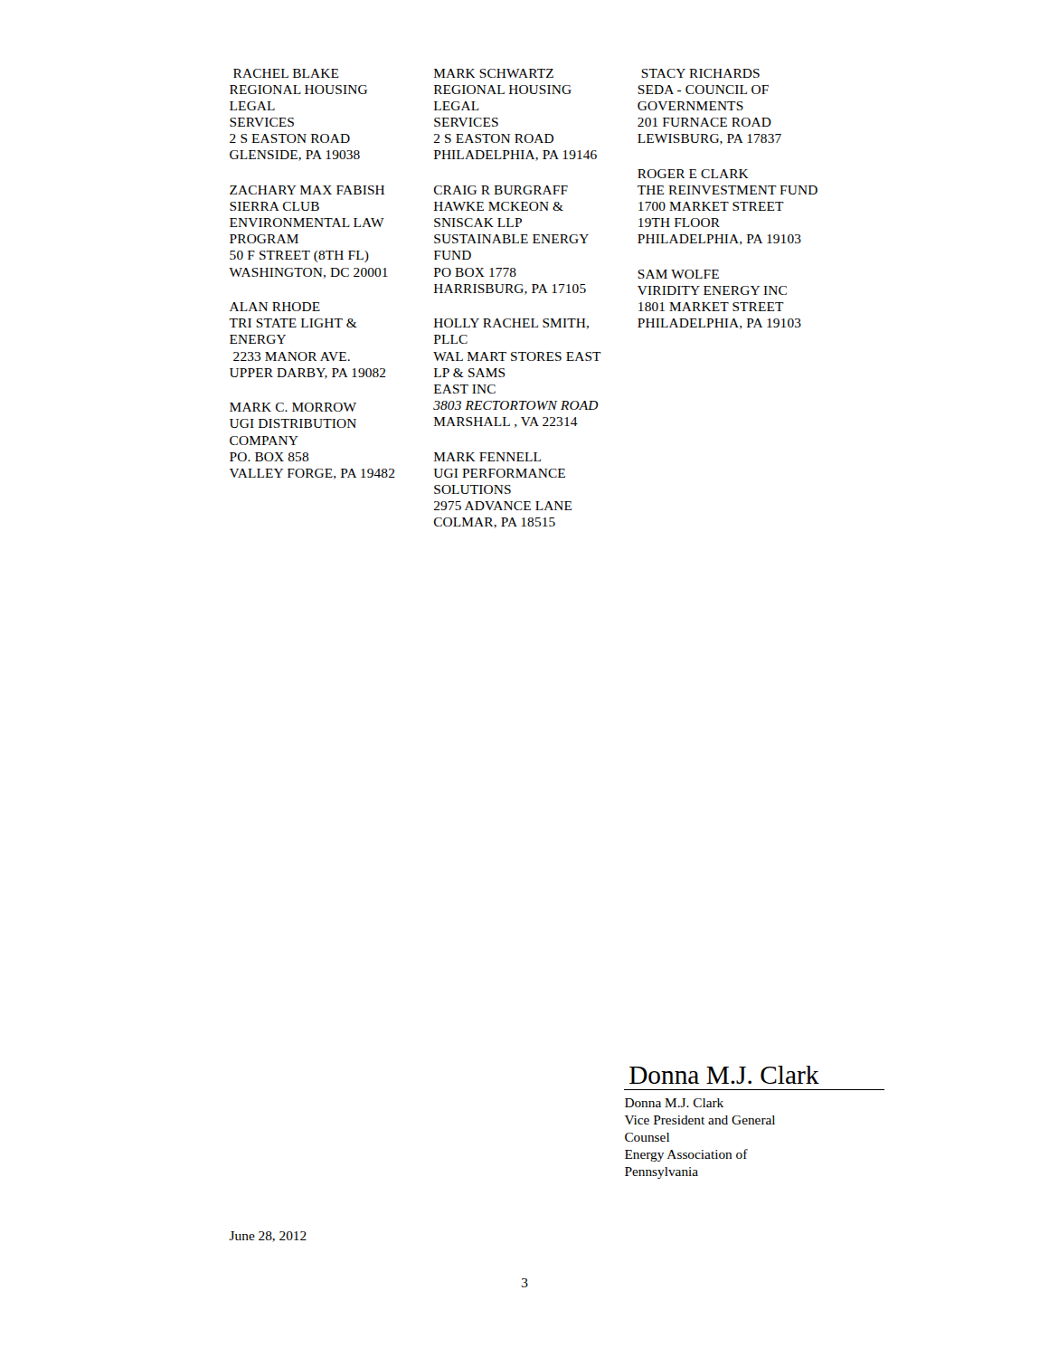RACHEL BLAKE
REGIONAL HOUSING LEGAL
SERVICES
2 S EASTON ROAD
GLENSIDE, PA 19038
ZACHARY MAX FABISH
SIERRA CLUB ENVIRONMENTAL LAW
PROGRAM
50 F STREET (8TH FL)
WASHINGTON, DC 20001
ALAN RHODE
TRI STATE LIGHT & ENERGY
2233 MANOR AVE.
UPPER DARBY, PA 19082
MARK C. MORROW
UGI DISTRIBUTION COMPANY
PO. BOX 858
VALLEY FORGE, PA 19482
MARK SCHWARTZ
REGIONAL HOUSING LEGAL
SERVICES
2 S EASTON ROAD
PHILADELPHIA, PA 19146
CRAIG R BURGRAFF
HAWKE MCKEON & SNISCAK LLP
SUSTAINABLE ENERGY FUND
PO BOX 1778
HARRISBURG, PA 17105
HOLLY RACHEL SMITH, PLLC
WAL MART STORES EAST LP & SAMS
EAST INC
3803 RECTORTOWN ROAD
MARSHALL , VA 22314
MARK FENNELL
UGI PERFORMANCE SOLUTIONS
2975 ADVANCE LANE
COLMAR, PA 18515
STACY RICHARDS
SEDA - COUNCIL OF GOVERNMENTS
201 FURNACE ROAD
LEWISBURG, PA 17837
ROGER E CLARK
THE REINVESTMENT FUND
1700 MARKET STREET 19TH FLOOR
PHILADELPHIA, PA 19103
SAM WOLFE
VIRIDITY ENERGY INC
1801 MARKET STREET
PHILADELPHIA, PA 19103
Donna M.J. Clark
Donna M.J. Clark
Vice President and General Counsel
Energy Association of Pennsylvania
June 28, 2012
3